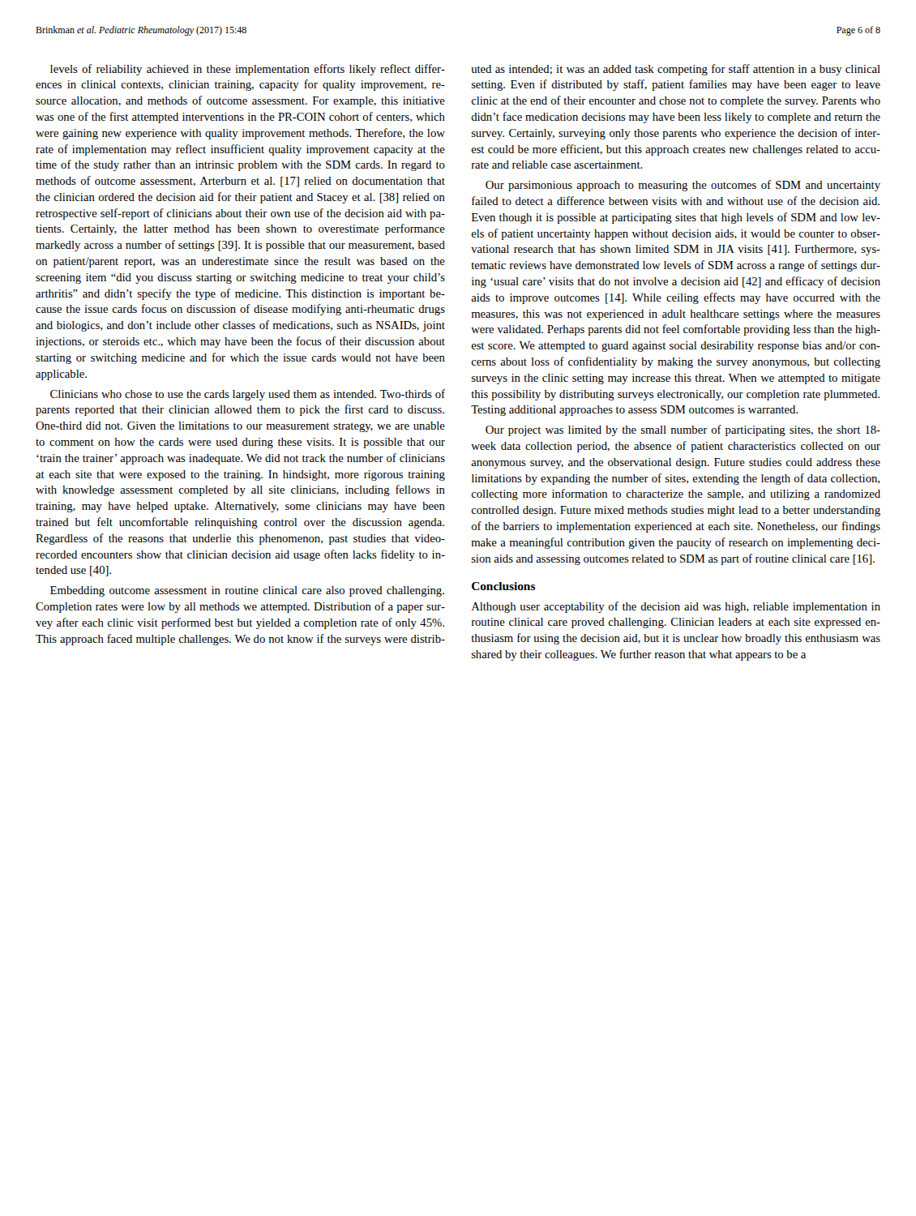Brinkman et al. Pediatric Rheumatology (2017) 15:48
Page 6 of 8
levels of reliability achieved in these implementation efforts likely reflect differences in clinical contexts, clinician training, capacity for quality improvement, resource allocation, and methods of outcome assessment. For example, this initiative was one of the first attempted interventions in the PR-COIN cohort of centers, which were gaining new experience with quality improvement methods. Therefore, the low rate of implementation may reflect insufficient quality improvement capacity at the time of the study rather than an intrinsic problem with the SDM cards. In regard to methods of outcome assessment, Arterburn et al. [17] relied on documentation that the clinician ordered the decision aid for their patient and Stacey et al. [38] relied on retrospective self-report of clinicians about their own use of the decision aid with patients. Certainly, the latter method has been shown to overestimate performance markedly across a number of settings [39]. It is possible that our measurement, based on patient/parent report, was an underestimate since the result was based on the screening item “did you discuss starting or switching medicine to treat your child’s arthritis” and didn’t specify the type of medicine. This distinction is important because the issue cards focus on discussion of disease modifying anti-rheumatic drugs and biologics, and don’t include other classes of medications, such as NSAIDs, joint injections, or steroids etc., which may have been the focus of their discussion about starting or switching medicine and for which the issue cards would not have been applicable.
Clinicians who chose to use the cards largely used them as intended. Two-thirds of parents reported that their clinician allowed them to pick the first card to discuss. One-third did not. Given the limitations to our measurement strategy, we are unable to comment on how the cards were used during these visits. It is possible that our ‘train the trainer’ approach was inadequate. We did not track the number of clinicians at each site that were exposed to the training. In hindsight, more rigorous training with knowledge assessment completed by all site clinicians, including fellows in training, may have helped uptake. Alternatively, some clinicians may have been trained but felt uncomfortable relinquishing control over the discussion agenda. Regardless of the reasons that underlie this phenomenon, past studies that video-recorded encounters show that clinician decision aid usage often lacks fidelity to intended use [40].
Embedding outcome assessment in routine clinical care also proved challenging. Completion rates were low by all methods we attempted. Distribution of a paper survey after each clinic visit performed best but yielded a completion rate of only 45%. This approach faced multiple challenges. We do not know if the surveys were distributed as intended; it was an added task competing for staff attention in a busy clinical setting. Even if distributed by staff, patient families may have been eager to leave clinic at the end of their encounter and chose not to complete the survey. Parents who didn’t face medication decisions may have been less likely to complete and return the survey. Certainly, surveying only those parents who experience the decision of interest could be more efficient, but this approach creates new challenges related to accurate and reliable case ascertainment.
Our parsimonious approach to measuring the outcomes of SDM and uncertainty failed to detect a difference between visits with and without use of the decision aid. Even though it is possible at participating sites that high levels of SDM and low levels of patient uncertainty happen without decision aids, it would be counter to observational research that has shown limited SDM in JIA visits [41]. Furthermore, systematic reviews have demonstrated low levels of SDM across a range of settings during ‘usual care’ visits that do not involve a decision aid [42] and efficacy of decision aids to improve outcomes [14]. While ceiling effects may have occurred with the measures, this was not experienced in adult healthcare settings where the measures were validated. Perhaps parents did not feel comfortable providing less than the highest score. We attempted to guard against social desirability response bias and/or concerns about loss of confidentiality by making the survey anonymous, but collecting surveys in the clinic setting may increase this threat. When we attempted to mitigate this possibility by distributing surveys electronically, our completion rate plummeted. Testing additional approaches to assess SDM outcomes is warranted.
Our project was limited by the small number of participating sites, the short 18-week data collection period, the absence of patient characteristics collected on our anonymous survey, and the observational design. Future studies could address these limitations by expanding the number of sites, extending the length of data collection, collecting more information to characterize the sample, and utilizing a randomized controlled design. Future mixed methods studies might lead to a better understanding of the barriers to implementation experienced at each site. Nonetheless, our findings make a meaningful contribution given the paucity of research on implementing decision aids and assessing outcomes related to SDM as part of routine clinical care [16].
Conclusions
Although user acceptability of the decision aid was high, reliable implementation in routine clinical care proved challenging. Clinician leaders at each site expressed enthusiasm for using the decision aid, but it is unclear how broadly this enthusiasm was shared by their colleagues. We further reason that what appears to be a